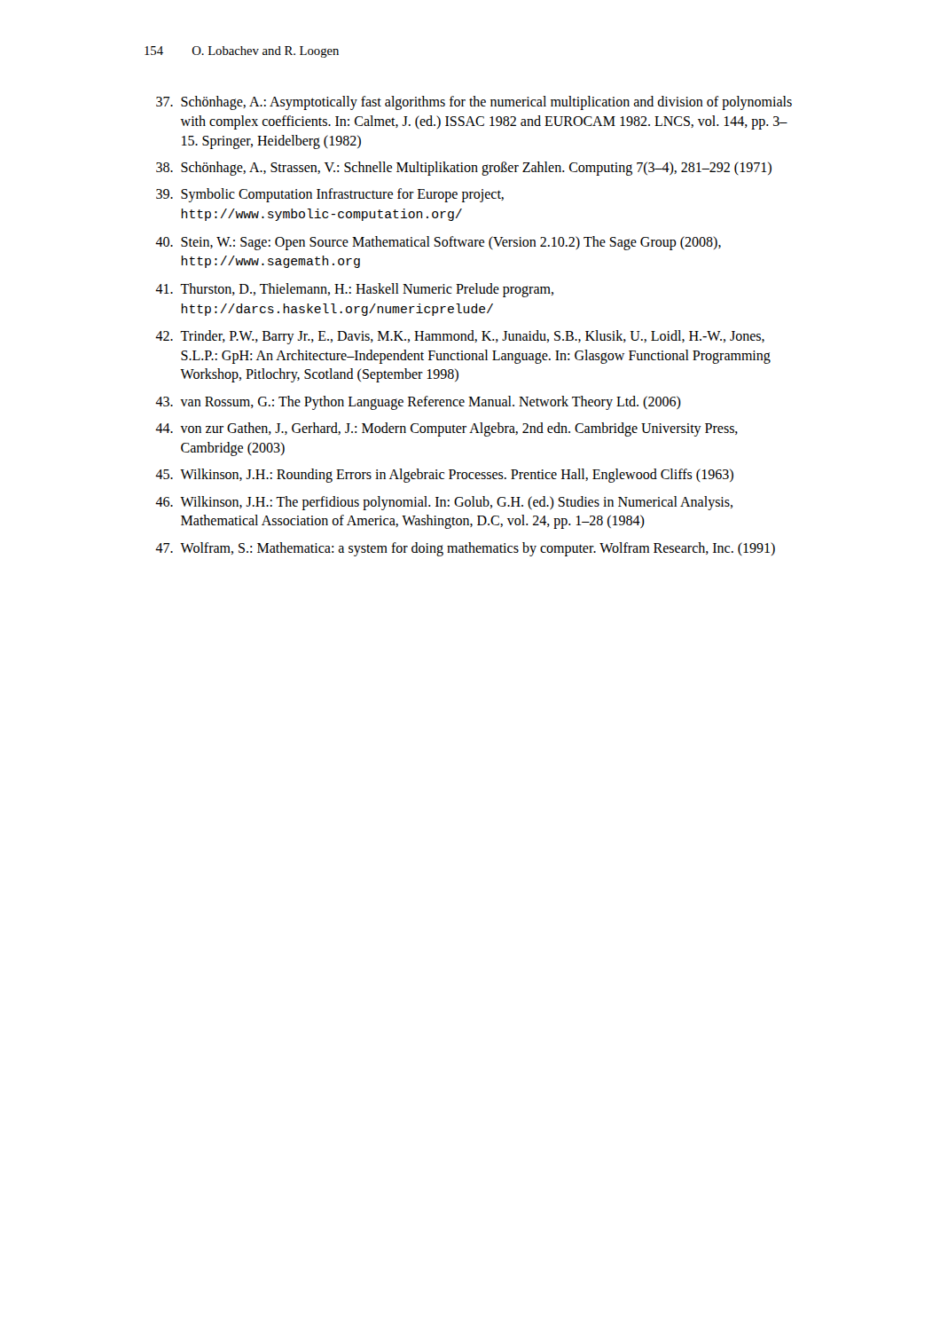154 O. Lobachev and R. Loogen
Schönhage, A.: Asymptotically fast algorithms for the numerical multiplication and division of polynomials with complex coefficients. In: Calmet, J. (ed.) ISSAC 1982 and EUROCAM 1982. LNCS, vol. 144, pp. 3–15. Springer, Heidelberg (1982)
Schönhage, A., Strassen, V.: Schnelle Multiplikation großer Zahlen. Computing 7(3–4), 281–292 (1971)
Symbolic Computation Infrastructure for Europe project,
http://www.symbolic-computation.org/
Stein, W.: Sage: Open Source Mathematical Software (Version 2.10.2) The Sage Group (2008), http://www.sagemath.org
Thurston, D., Thielemann, H.: Haskell Numeric Prelude program,
http://darcs.haskell.org/numericprelude/
Trinder, P.W., Barry Jr., E., Davis, M.K., Hammond, K., Junaidu, S.B., Klusik, U., Loidl, H.-W., Jones, S.L.P.: GpH: An Architecture–Independent Functional Language. In: Glasgow Functional Programming Workshop, Pitlochry, Scotland (September 1998)
van Rossum, G.: The Python Language Reference Manual. Network Theory Ltd. (2006)
von zur Gathen, J., Gerhard, J.: Modern Computer Algebra, 2nd edn. Cambridge University Press, Cambridge (2003)
Wilkinson, J.H.: Rounding Errors in Algebraic Processes. Prentice Hall, Englewood Cliffs (1963)
Wilkinson, J.H.: The perfidious polynomial. In: Golub, G.H. (ed.) Studies in Numerical Analysis, Mathematical Association of America, Washington, D.C, vol. 24, pp. 1–28 (1984)
Wolfram, S.: Mathematica: a system for doing mathematics by computer. Wolfram Research, Inc. (1991)